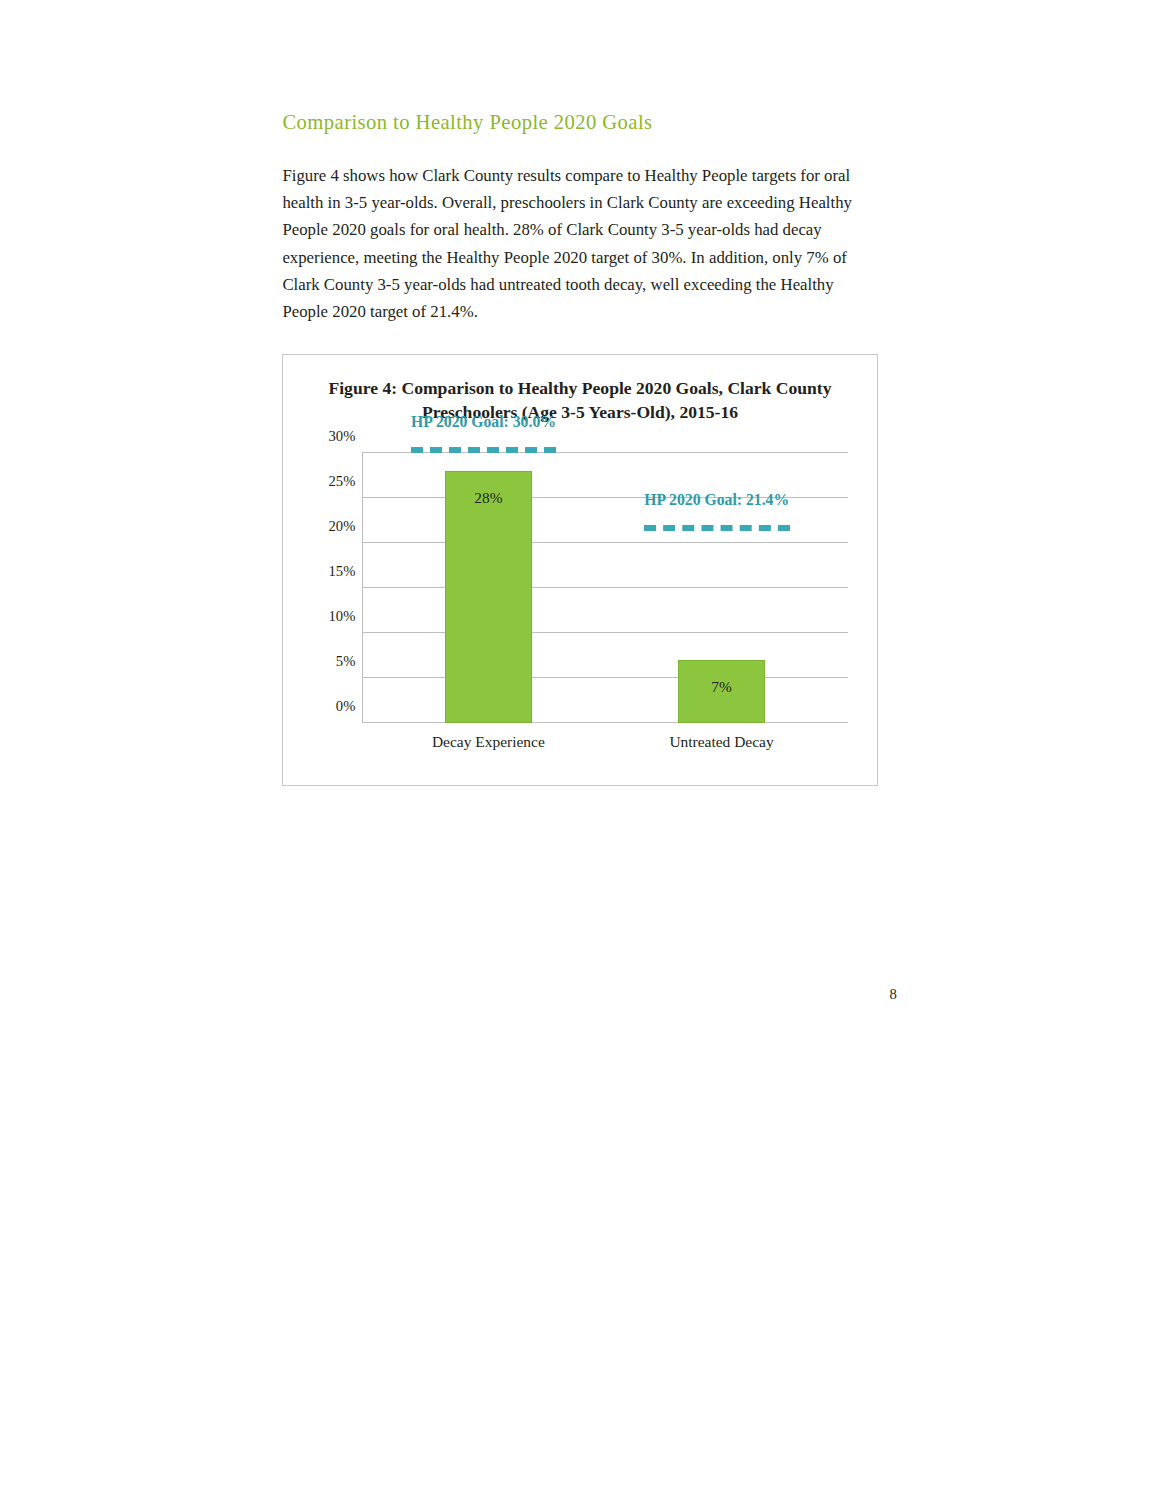Comparison to Healthy People 2020 Goals
Figure 4 shows how Clark County results compare to Healthy People targets for oral health in 3-5 year-olds. Overall, preschoolers in Clark County are exceeding Healthy People 2020 goals for oral health. 28% of Clark County 3-5 year-olds had decay experience, meeting the Healthy People 2020 target of 30%. In addition, only 7% of Clark County 3-5 year-olds had untreated tooth decay, well exceeding the Healthy People 2020 target of 21.4%.
Figure 4: Comparison to Healthy People 2020 Goals, Clark County
Preschoolers (Age 3-5 Years-Old), 2015-16
0%
5%
10%
15%
20%
25%
30%
28%
7%
HP 2020 Goal: 30.0%
HP 2020 Goal: 21.4%
Decay Experience
Untreated Decay
8